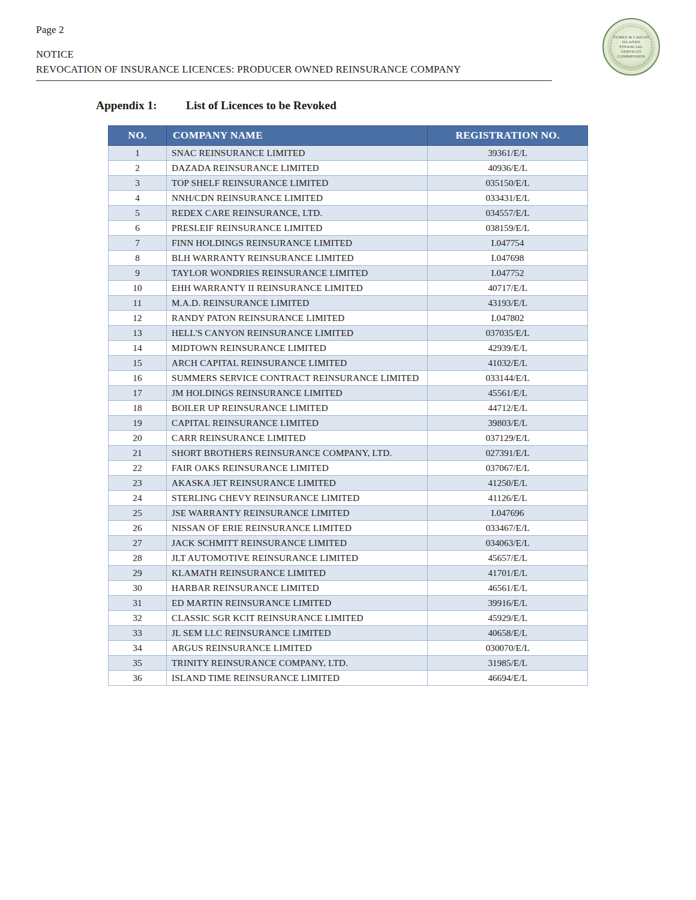Page 2
TURKS & CAICOS ISLANDS
FINANCIAL SERVICES COMMISSION
NOTICE REVOCATION OF INSURANCE LICENCES: PRODUCER OWNED REINSURANCE COMPANY
Appendix 1: List of Licences to be Revoked
| NO. | COMPANY NAME | REGISTRATION NO. |
| --- | --- | --- |
| 1 | SNAC REINSURANCE LIMITED | 39361/E/L |
| 2 | DAZADA REINSURANCE LIMITED | 40936/E/L |
| 3 | TOP SHELF REINSURANCE LIMITED | 035150/E/L |
| 4 | NNH/CDN REINSURANCE LIMITED | 033431/E/L |
| 5 | REDEX CARE REINSURANCE, LTD. | 034557/E/L |
| 6 | PRESLEIF REINSURANCE LIMITED | 038159/E/L |
| 7 | FINN HOLDINGS REINSURANCE LIMITED | I.047754 |
| 8 | BLH WARRANTY REINSURANCE LIMITED | I.047698 |
| 9 | TAYLOR WONDRIES REINSURANCE LIMITED | I.047752 |
| 10 | EHH WARRANTY II REINSURANCE LIMITED | 40717/E/L |
| 11 | M.A.D. REINSURANCE LIMITED | 43193/E/L |
| 12 | RANDY PATON REINSURANCE LIMITED | I.047802 |
| 13 | HELL'S CANYON REINSURANCE LIMITED | 037035/E/L |
| 14 | MIDTOWN REINSURANCE LIMITED | 42939/E/L |
| 15 | ARCH CAPITAL REINSURANCE LIMITED | 41032/E/L |
| 16 | SUMMERS SERVICE CONTRACT REINSURANCE LIMITED | 033144/E/L |
| 17 | JM HOLDINGS REINSURANCE LIMITED | 45561/E/L |
| 18 | BOILER UP REINSURANCE LIMITED | 44712/E/L |
| 19 | CAPITAL REINSURANCE LIMITED | 39803/E/L |
| 20 | CARR REINSURANCE LIMITED | 037129/E/L |
| 21 | SHORT BROTHERS REINSURANCE COMPANY, LTD. | 027391/E/L |
| 22 | FAIR OAKS REINSURANCE LIMITED | 037067/E/L |
| 23 | AKASKA JET REINSURANCE LIMITED | 41250/E/L |
| 24 | STERLING CHEVY REINSURANCE LIMITED | 41126/E/L |
| 25 | JSE WARRANTY REINSURANCE LIMITED | I.047696 |
| 26 | NISSAN OF ERIE REINSURANCE LIMITED | 033467/E/L |
| 27 | JACK SCHMITT REINSURANCE LIMITED | 034063/E/L |
| 28 | JLT AUTOMOTIVE REINSURANCE LIMITED | 45657/E/L |
| 29 | KLAMATH REINSURANCE LIMITED | 41701/E/L |
| 30 | HARBAR REINSURANCE LIMITED | 46561/E/L |
| 31 | ED MARTIN REINSURANCE LIMITED | 39916/E/L |
| 32 | CLASSIC SGR KCIT REINSURANCE LIMITED | 45929/E/L |
| 33 | JL SEM LLC REINSURANCE LIMITED | 40658/E/L |
| 34 | ARGUS REINSURANCE LIMITED | 030070/E/L |
| 35 | TRINITY REINSURANCE COMPANY, LTD. | 31985/E/L |
| 36 | ISLAND TIME REINSURANCE LIMITED | 46694/E/L |